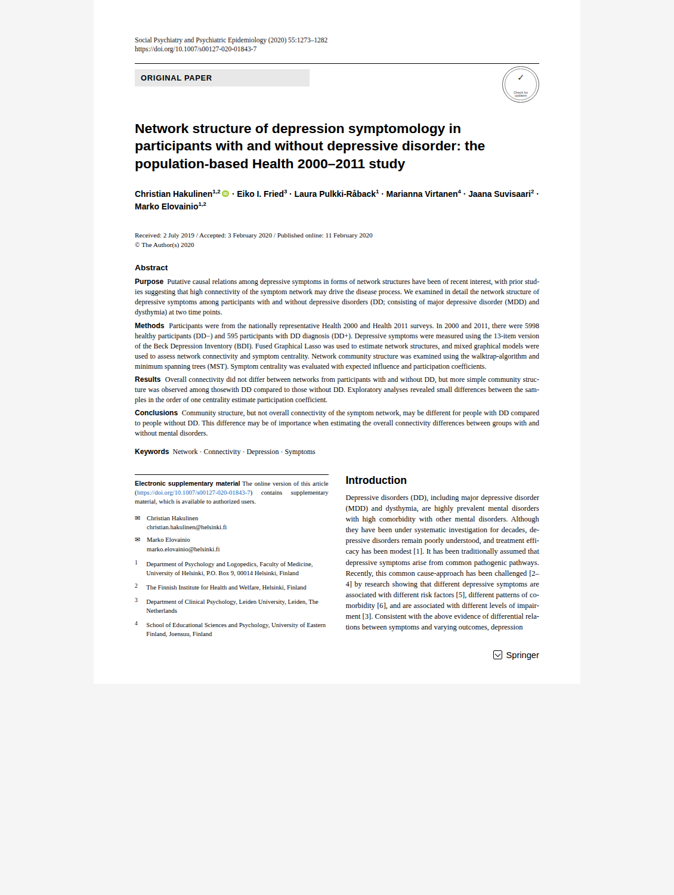Social Psychiatry and Psychiatric Epidemiology (2020) 55:1273–1282 https://doi.org/10.1007/s00127-020-01843-7
ORIGINAL PAPER
✓
Check for
updates
Network structure of depression symptomology in participants with and without depressive disorder: the population-based Health 2000–2011 study
Christian Hakulinen1,2 · Eiko I. Fried3 · Laura Pulkki-Råback1 · Marianna Virtanen4 · Jaana Suvisaari2 ·
Marko Elovainio1,2
Received: 2 July 2019 / Accepted: 3 February 2020 / Published online: 11 February 2020
© The Author(s) 2020
Abstract
Purpose Putative causal relations among depressive symptoms in forms of network structures have been of recent interest, with prior studies suggesting that high connectivity of the symptom network may drive the disease process. We examined in detail the network structure of depressive symptoms among participants with and without depressive disorders (DD; consisting of major depressive disorder (MDD) and dysthymia) at two time points.
Methods Participants were from the nationally representative Health 2000 and Health 2011 surveys. In 2000 and 2011, there were 5998 healthy participants (DD−) and 595 participants with DD diagnosis (DD+). Depressive symptoms were measured using the 13-item version of the Beck Depression Inventory (BDI). Fused Graphical Lasso was used to estimate network structures, and mixed graphical models were used to assess network connectivity and symptom centrality. Network community structure was examined using the walktrap-algorithm and minimum spanning trees (MST). Symptom centrality was evaluated with expected influence and participation coefficients.
Results Overall connectivity did not differ between networks from participants with and without DD, but more simple community structure was observed among thosewith DD compared to those without DD. Exploratory analyses revealed small differences between the samples in the order of one centrality estimate participation coefficient.
Conclusions Community structure, but not overall connectivity of the symptom network, may be different for people with DD compared to people without DD. This difference may be of importance when estimating the overall connectivity differences between groups with and without mental disorders.
Keywords Network · Connectivity · Depression · Symptoms
Electronic supplementary material The online version of this article (https://doi.org/10.1007/s00127-020-01843-7) contains supplementary material, which is available to authorized users.
✉Christian Hakulinen
christian.hakulinen@helsinki.fi
✉Marko Elovainio
marko.elovainio@helsinki.fi
Department of Psychology and Logopedics, Faculty of Medicine, University of Helsinki, P.O. Box 9, 00014 Helsinki, Finland
The Finnish Institute for Health and Welfare, Helsinki, Finland
Department of Clinical Psychology, Leiden University, Leiden, The Netherlands
School of Educational Sciences and Psychology, University of Eastern Finland, Joensuu, Finland
Introduction
Depressive disorders (DD), including major depressive disorder (MDD) and dysthymia, are highly prevalent mental disorders with high comorbidity with other mental disorders. Although they have been under systematic investigation for decades, depressive disorders remain poorly understood, and treatment efficacy has been modest [1]. It has been traditionally assumed that depressive symptoms arise from common pathogenic pathways. Recently, this common cause-approach has been challenged [2–4] by research showing that different depressive symptoms are associated with different risk factors [5], different patterns of comorbidity [6], and are associated with different levels of impairment [3]. Consistent with the above evidence of differential relations between symptoms and varying outcomes, depression
Springer